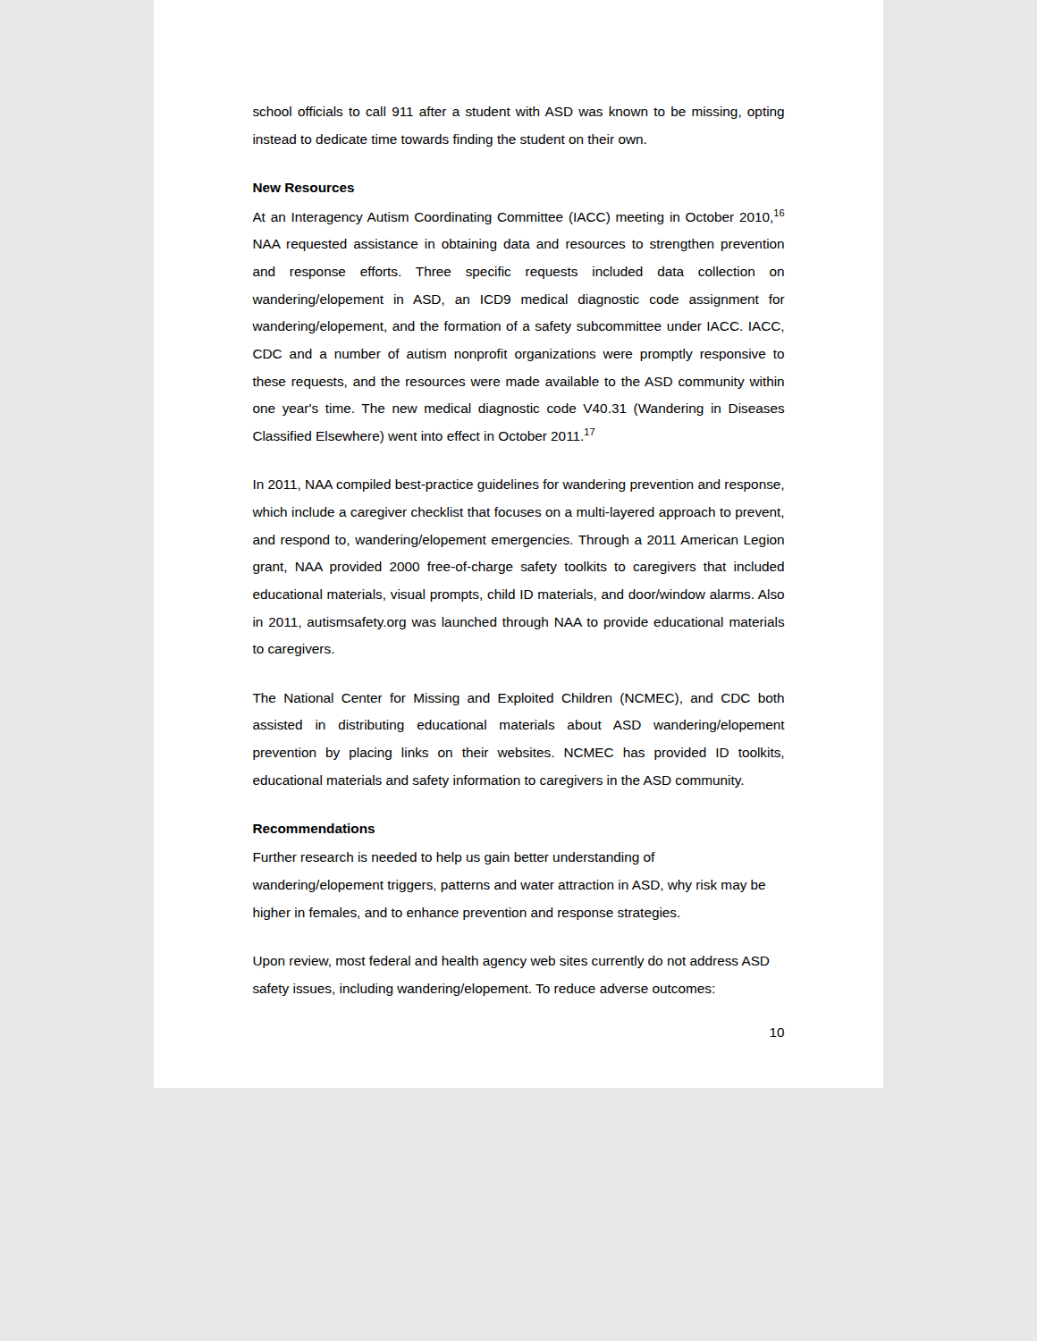school officials to call 911 after a student with ASD was known to be missing, opting instead to dedicate time towards finding the student on their own.
New Resources
At an Interagency Autism Coordinating Committee (IACC) meeting in October 2010,16 NAA requested assistance in obtaining data and resources to strengthen prevention and response efforts. Three specific requests included data collection on wandering/elopement in ASD, an ICD9 medical diagnostic code assignment for wandering/elopement, and the formation of a safety subcommittee under IACC. IACC, CDC and a number of autism nonprofit organizations were promptly responsive to these requests, and the resources were made available to the ASD community within one year's time. The new medical diagnostic code V40.31 (Wandering in Diseases Classified Elsewhere) went into effect in October 2011.17
In 2011, NAA compiled best-practice guidelines for wandering prevention and response, which include a caregiver checklist that focuses on a multi-layered approach to prevent, and respond to, wandering/elopement emergencies. Through a 2011 American Legion grant, NAA provided 2000 free-of-charge safety toolkits to caregivers that included educational materials, visual prompts, child ID materials, and door/window alarms. Also in 2011, autismsafety.org was launched through NAA to provide educational materials to caregivers.
The National Center for Missing and Exploited Children (NCMEC), and CDC both assisted in distributing educational materials about ASD wandering/elopement prevention by placing links on their websites. NCMEC has provided ID toolkits, educational materials and safety information to caregivers in the ASD community.
Recommendations
Further research is needed to help us gain better understanding of wandering/elopement triggers, patterns and water attraction in ASD, why risk may be higher in females, and to enhance prevention and response strategies.
Upon review, most federal and health agency web sites currently do not address ASD safety issues, including wandering/elopement. To reduce adverse outcomes:
10